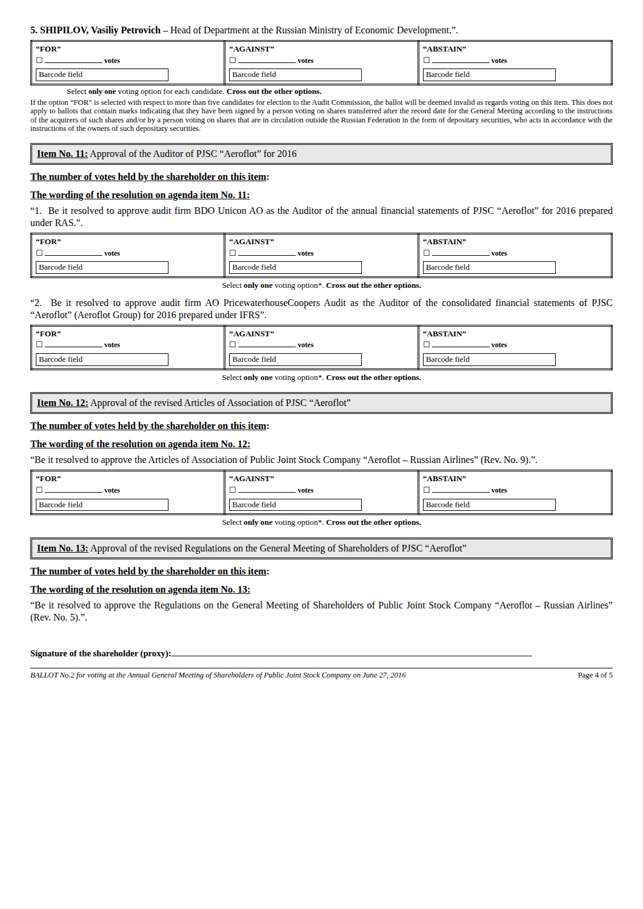5. SHIPILOV, Vasiliy Petrovich – Head of Department at the Russian Ministry of Economic Development.”.
| “FOR” ☐ votes Barcode field | “AGAINST” ☐ votes Barcode field | “ABSTAIN” ☐ votes Barcode field |
Select only one voting option for each candidate. Cross out the other options.
If the option “FOR” is selected with respect to more than five candidates for election to the Audit Commission, the ballot will be deemed invalid as regards voting on this item. This does not apply to ballots that contain marks indicating that they have been signed by a person voting on shares transferred after the record date for the General Meeting according to the instructions of the acquirers of such shares and/or by a person voting on shares that are in circulation outside the Russian Federation in the form of depositary securities, who acts in accordance with the instructions of the owners of such depositary securities.
Item No. 11: Approval of the Auditor of PJSC “Aeroflot” for 2016
The number of votes held by the shareholder on this item:
The wording of the resolution on agenda item No. 11:
“1. Be it resolved to approve audit firm BDO Unicon AO as the Auditor of the annual financial statements of PJSC “Aeroflot” for 2016 prepared under RAS.”.
| “FOR” ☐ votes Barcode field | “AGAINST” ☐ votes Barcode field | “ABSTAIN” ☐ votes Barcode field |
Select only one voting option*. Cross out the other options.
“2. Be it resolved to approve audit firm AO PricewaterhouseCoopers Audit as the Auditor of the consolidated financial statements of PJSC “Aeroflot” (Aeroflot Group) for 2016 prepared under IFRS”.
| “FOR” ☐ votes Barcode field | “AGAINST” ☐ votes Barcode field | “ABSTAIN” ☐ votes Barcode field |
Select only one voting option*. Cross out the other options.
Item No. 12: Approval of the revised Articles of Association of PJSC “Aeroflot”
The number of votes held by the shareholder on this item:
The wording of the resolution on agenda item No. 12:
“Be it resolved to approve the Articles of Association of Public Joint Stock Company “Aeroflot – Russian Airlines” (Rev. No. 9).”.
| “FOR” ☐ votes Barcode field | “AGAINST” ☐ votes Barcode field | “ABSTAIN” ☐ votes Barcode field |
Select only one voting option*. Cross out the other options.
Item No. 13: Approval of the revised Regulations on the General Meeting of Shareholders of PJSC “Aeroflot”
The number of votes held by the shareholder on this item:
The wording of the resolution on agenda item No. 13:
“Be it resolved to approve the Regulations on the General Meeting of Shareholders of Public Joint Stock Company “Aeroflot – Russian Airlines” (Rev. No. 5).”.
Signature of the shareholder (proxy):
BALLOT No.2 for voting at the Annual General Meeting of Shareholders of Public Joint Stock Company on June 27, 2016 Page 4 of 5